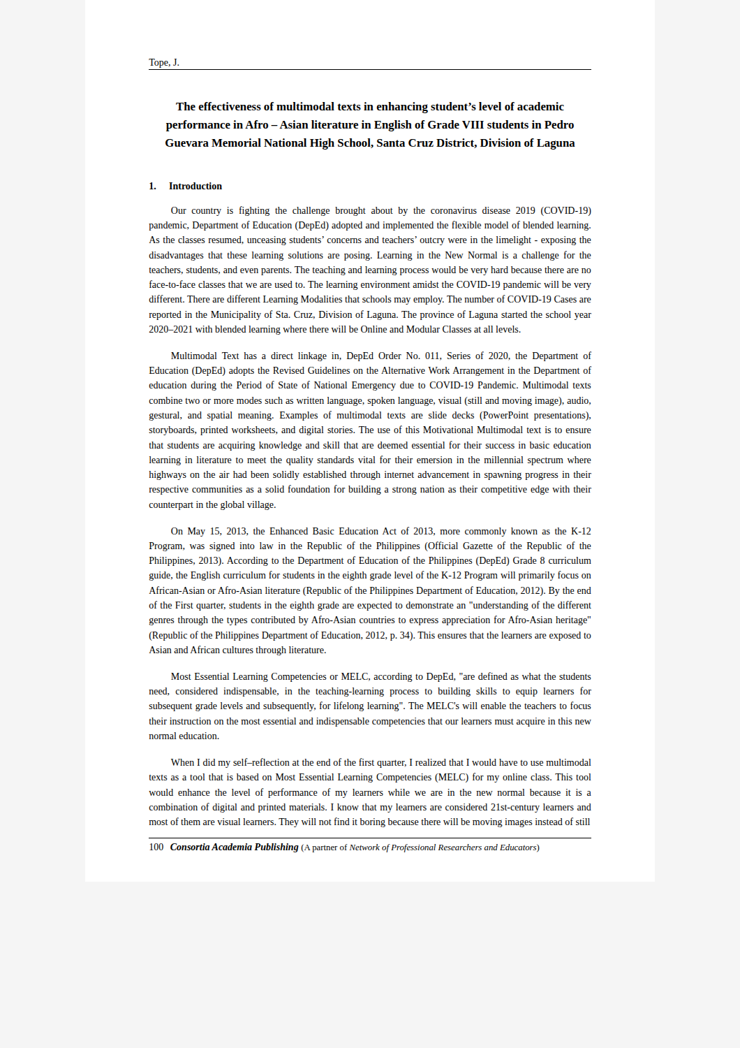Tope, J.
The effectiveness of multimodal texts in enhancing student’s level of academic performance in Afro – Asian literature in English of Grade VIII students in Pedro Guevara Memorial National High School, Santa Cruz District, Division of Laguna
1. Introduction
Our country is fighting the challenge brought about by the coronavirus disease 2019 (COVID-19) pandemic, Department of Education (DepEd) adopted and implemented the flexible model of blended learning. As the classes resumed, unceasing students’ concerns and teachers’ outcry were in the limelight - exposing the disadvantages that these learning solutions are posing. Learning in the New Normal is a challenge for the teachers, students, and even parents. The teaching and learning process would be very hard because there are no face-to-face classes that we are used to. The learning environment amidst the COVID-19 pandemic will be very different. There are different Learning Modalities that schools may employ. The number of COVID-19 Cases are reported in the Municipality of Sta. Cruz, Division of Laguna. The province of Laguna started the school year 2020–2021 with blended learning where there will be Online and Modular Classes at all levels.
Multimodal Text has a direct linkage in, DepEd Order No. 011, Series of 2020, the Department of Education (DepEd) adopts the Revised Guidelines on the Alternative Work Arrangement in the Department of education during the Period of State of National Emergency due to COVID-19 Pandemic. Multimodal texts combine two or more modes such as written language, spoken language, visual (still and moving image), audio, gestural, and spatial meaning. Examples of multimodal texts are slide decks (PowerPoint presentations), storyboards, printed worksheets, and digital stories. The use of this Motivational Multimodal text is to ensure that students are acquiring knowledge and skill that are deemed essential for their success in basic education learning in literature to meet the quality standards vital for their emersion in the millennial spectrum where highways on the air had been solidly established through internet advancement in spawning progress in their respective communities as a solid foundation for building a strong nation as their competitive edge with their counterpart in the global village.
On May 15, 2013, the Enhanced Basic Education Act of 2013, more commonly known as the K-12 Program, was signed into law in the Republic of the Philippines (Official Gazette of the Republic of the Philippines, 2013). According to the Department of Education of the Philippines (DepEd) Grade 8 curriculum guide, the English curriculum for students in the eighth grade level of the K-12 Program will primarily focus on African-Asian or Afro-Asian literature (Republic of the Philippines Department of Education, 2012). By the end of the First quarter, students in the eighth grade are expected to demonstrate an "understanding of the different genres through the types contributed by Afro-Asian countries to express appreciation for Afro-Asian heritage" (Republic of the Philippines Department of Education, 2012, p. 34). This ensures that the learners are exposed to Asian and African cultures through literature.
Most Essential Learning Competencies or MELC, according to DepEd, "are defined as what the students need, considered indispensable, in the teaching-learning process to building skills to equip learners for subsequent grade levels and subsequently, for lifelong learning". The MELC's will enable the teachers to focus their instruction on the most essential and indispensable competencies that our learners must acquire in this new normal education.
When I did my self–reflection at the end of the first quarter, I realized that I would have to use multimodal texts as a tool that is based on Most Essential Learning Competencies (MELC) for my online class. This tool would enhance the level of performance of my learners while we are in the new normal because it is a combination of digital and printed materials. I know that my learners are considered 21st-century learners and most of them are visual learners. They will not find it boring because there will be moving images instead of still
100 Consortia Academia Publishing (A partner of Network of Professional Researchers and Educators)